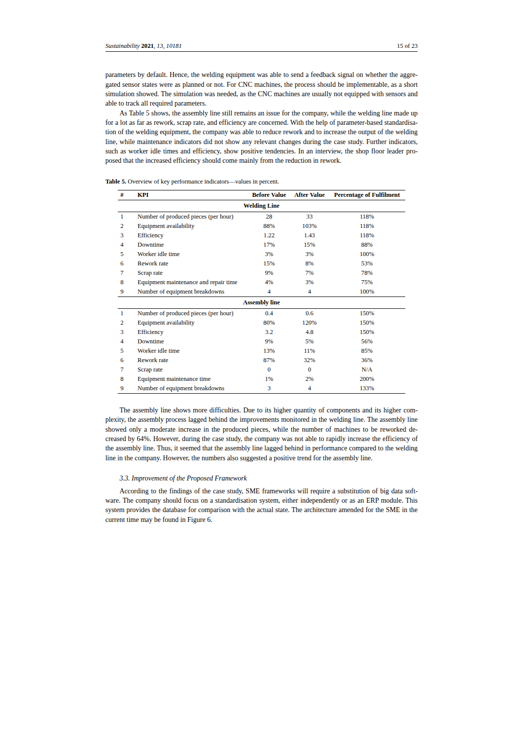Sustainability 2021, 13, 10181
15 of 23
parameters by default. Hence, the welding equipment was able to send a feedback signal on whether the aggregated sensor states were as planned or not. For CNC machines, the process should be implementable, as a short simulation showed. The simulation was needed, as the CNC machines are usually not equipped with sensors and able to track all required parameters.
As Table 5 shows, the assembly line still remains an issue for the company, while the welding line made up for a lot as far as rework, scrap rate, and efficiency are concerned. With the help of parameter-based standardisation of the welding equipment, the company was able to reduce rework and to increase the output of the welding line, while maintenance indicators did not show any relevant changes during the case study. Further indicators, such as worker idle times and efficiency, show positive tendencies. In an interview, the shop floor leader proposed that the increased efficiency should come mainly from the reduction in rework.
Table 5. Overview of key performance indicators—values in percent.
| # | KPI | Before Value | After Value | Percentage of Fulfilment |
| --- | --- | --- | --- | --- |
| Welding Line |
| 1 | Number of produced pieces (per hour) | 28 | 33 | 118% |
| 2 | Equipment availability | 88% | 103% | 118% |
| 3 | Efficiency | 1.22 | 1.43 | 118% |
| 4 | Downtime | 17% | 15% | 88% |
| 5 | Worker idle time | 3% | 3% | 100% |
| 6 | Rework rate | 15% | 8% | 53% |
| 7 | Scrap rate | 9% | 7% | 78% |
| 8 | Equipment maintenance and repair time | 4% | 3% | 75% |
| 9 | Number of equipment breakdowns | 4 | 4 | 100% |
| Assembly line |
| 1 | Number of produced pieces (per hour) | 0.4 | 0.6 | 150% |
| 2 | Equipment availability | 80% | 120% | 150% |
| 3 | Efficiency | 3.2 | 4.8 | 150% |
| 4 | Downtime | 9% | 5% | 56% |
| 5 | Worker idle time | 13% | 11% | 85% |
| 6 | Rework rate | 87% | 32% | 36% |
| 7 | Scrap rate | 0 | 0 | N/A |
| 8 | Equipment maintenance time | 1% | 2% | 200% |
| 9 | Number of equipment breakdowns | 3 | 4 | 133% |
The assembly line shows more difficulties. Due to its higher quantity of components and its higher complexity, the assembly process lagged behind the improvements monitored in the welding line. The assembly line showed only a moderate increase in the produced pieces, while the number of machines to be reworked decreased by 64%. However, during the case study, the company was not able to rapidly increase the efficiency of the assembly line. Thus, it seemed that the assembly line lagged behind in performance compared to the welding line in the company. However, the numbers also suggested a positive trend for the assembly line.
3.3. Improvement of the Proposed Framework
According to the findings of the case study, SME frameworks will require a substitution of big data software. The company should focus on a standardisation system, either independently or as an ERP module. This system provides the database for comparison with the actual state. The architecture amended for the SME in the current time may be found in Figure 6.